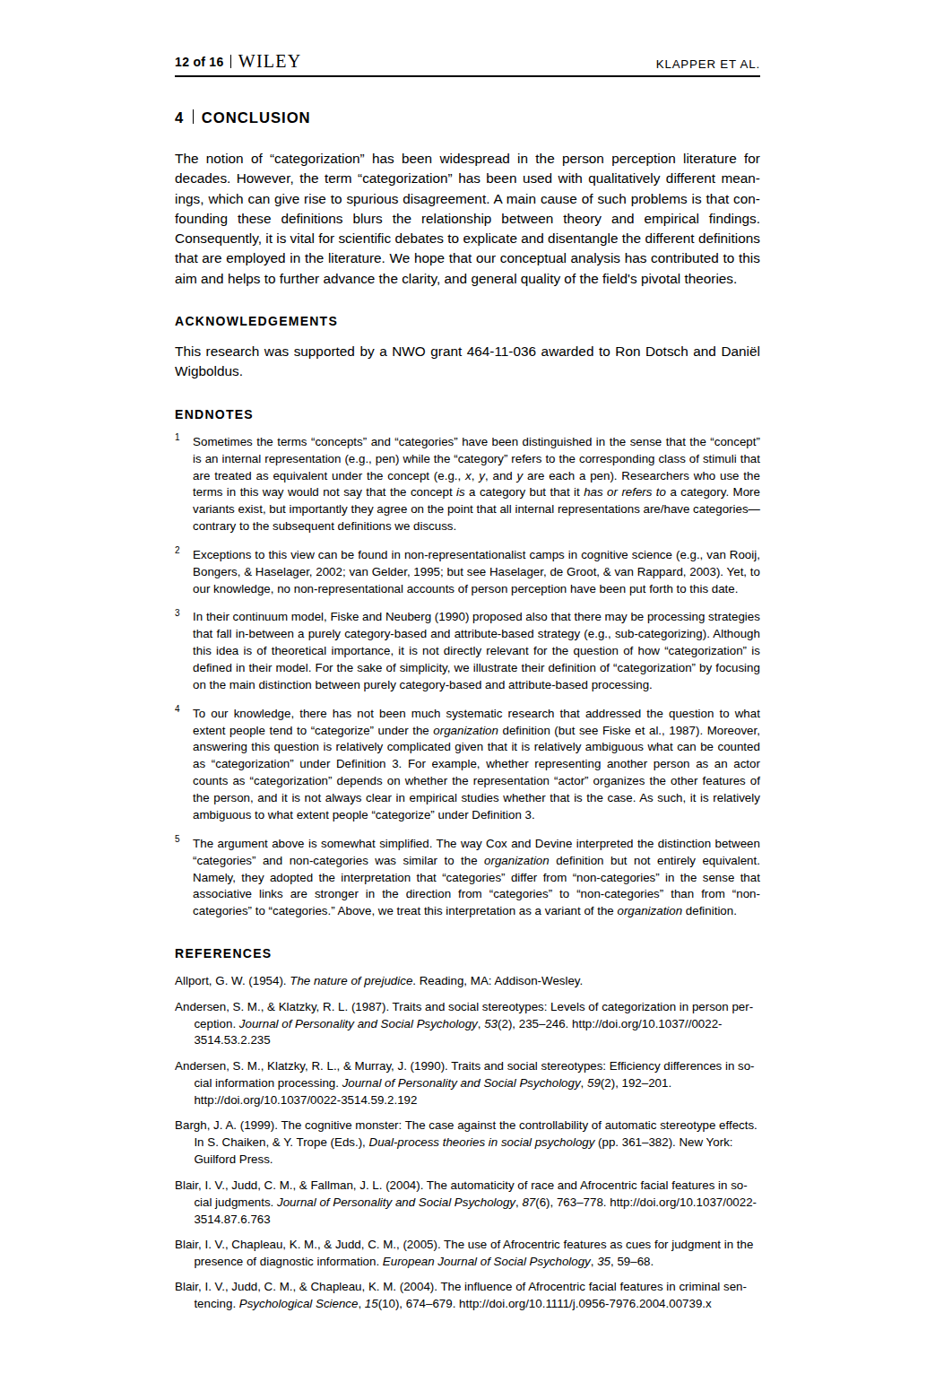12 of 16 WILEY
Klapper et al.
4 CONCLUSION
The notion of “categorization” has been widespread in the person perception literature for decades. However, the term “categorization” has been used with qualitatively different meanings, which can give rise to spurious disagreement. A main cause of such problems is that confounding these definitions blurs the relationship between theory and empirical findings. Consequently, it is vital for scientific debates to explicate and disentangle the different definitions that are employed in the literature. We hope that our conceptual analysis has contributed to this aim and helps to further advance the clarity, and general quality of the field's pivotal theories.
Acknowledgements
This research was supported by a NWO grant 464-11-036 awarded to Ron Dotsch and Daniël Wigboldus.
Endnotes
Sometimes the terms “concepts” and “categories” have been distinguished in the sense that the “concept” is an internal representation (e.g., pen) while the “category” refers to the corresponding class of stimuli that are treated as equivalent under the concept (e.g., x, y, and y are each a pen). Researchers who use the terms in this way would not say that the concept is a category but that it has or refers to a category. More variants exist, but importantly they agree on the point that all internal representations are/have categories—contrary to the subsequent definitions we discuss.
Exceptions to this view can be found in non-representationalist camps in cognitive science (e.g., van Rooij, Bongers, & Haselager, 2002; van Gelder, 1995; but see Haselager, de Groot, & van Rappard, 2003). Yet, to our knowledge, no non-representational accounts of person perception have been put forth to this date.
In their continuum model, Fiske and Neuberg (1990) proposed also that there may be processing strategies that fall in-between a purely category-based and attribute-based strategy (e.g., sub-categorizing). Although this idea is of theoretical importance, it is not directly relevant for the question of how “categorization” is defined in their model. For the sake of simplicity, we illustrate their definition of “categorization” by focusing on the main distinction between purely category-based and attribute-based processing.
To our knowledge, there has not been much systematic research that addressed the question to what extent people tend to “categorize” under the organization definition (but see Fiske et al., 1987). Moreover, answering this question is relatively complicated given that it is relatively ambiguous what can be counted as “categorization” under Definition 3. For example, whether representing another person as an actor counts as “categorization” depends on whether the representation “actor” organizes the other features of the person, and it is not always clear in empirical studies whether that is the case. As such, it is relatively ambiguous to what extent people “categorize” under Definition 3.
The argument above is somewhat simplified. The way Cox and Devine interpreted the distinction between “categories” and non-categories was similar to the organization definition but not entirely equivalent. Namely, they adopted the interpretation that “categories” differ from “non-categories” in the sense that associative links are stronger in the direction from “categories” to “non-categories” than from “non-categories” to “categories.” Above, we treat this interpretation as a variant of the organization definition.
References
Allport, G. W. (1954). The nature of prejudice. Reading, MA: Addison-Wesley.
Andersen, S. M., & Klatzky, R. L. (1987). Traits and social stereotypes: Levels of categorization in person perception. Journal of Personality and Social Psychology, 53(2), 235–246. http://doi.org/10.1037//0022-3514.53.2.235
Andersen, S. M., Klatzky, R. L., & Murray, J. (1990). Traits and social stereotypes: Efficiency differences in social information processing. Journal of Personality and Social Psychology, 59(2), 192–201. http://doi.org/10.1037/0022-3514.59.2.192
Bargh, J. A. (1999). The cognitive monster: The case against the controllability of automatic stereotype effects. In S. Chaiken, & Y. Trope (Eds.), Dual-process theories in social psychology (pp. 361–382). New York: Guilford Press.
Blair, I. V., Judd, C. M., & Fallman, J. L. (2004). The automaticity of race and Afrocentric facial features in social judgments. Journal of Personality and Social Psychology, 87(6), 763–778. http://doi.org/10.1037/0022-3514.87.6.763
Blair, I. V., Chapleau, K. M., & Judd, C. M., (2005). The use of Afrocentric features as cues for judgment in the presence of diagnostic information. European Journal of Social Psychology, 35, 59–68.
Blair, I. V., Judd, C. M., & Chapleau, K. M. (2004). The influence of Afrocentric facial features in criminal sentencing. Psychological Science, 15(10), 674–679. http://doi.org/10.1111/j.0956-7976.2004.00739.x